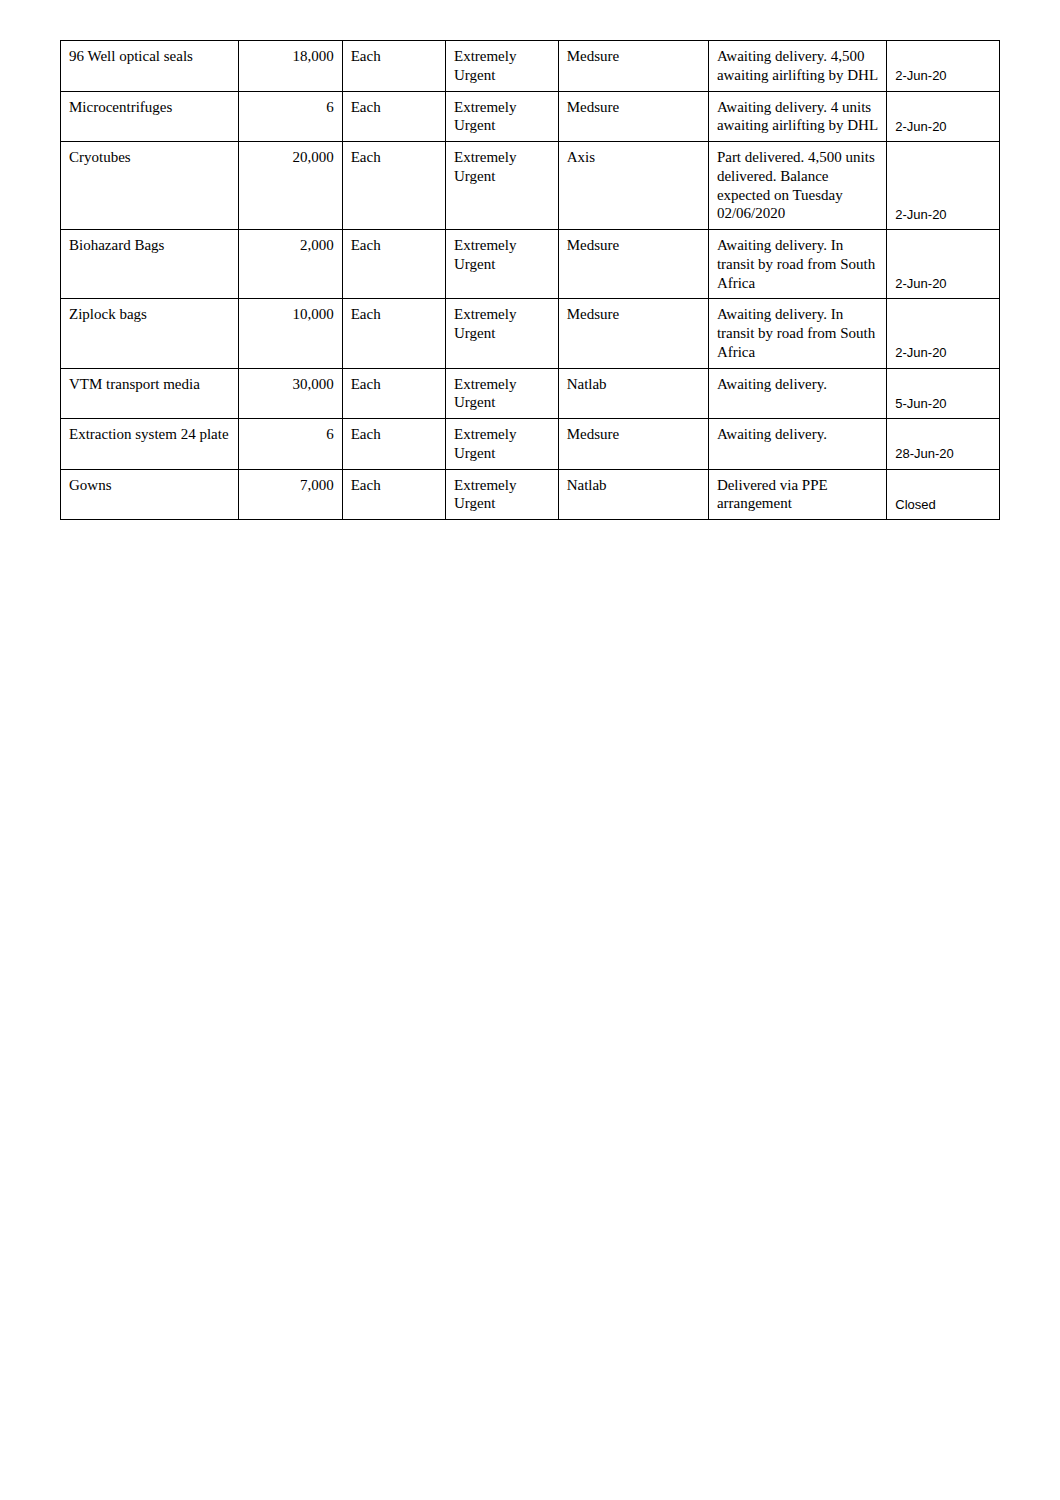| 96 Well optical seals | 18,000 | Each | Extremely Urgent | Medsure | Awaiting delivery. 4,500 awaiting airlifting by DHL | 2-Jun-20 |
| Microcentrifuges | 6 | Each | Extremely Urgent | Medsure | Awaiting delivery. 4 units awaiting airlifting by DHL | 2-Jun-20 |
| Cryotubes | 20,000 | Each | Extremely Urgent | Axis | Part delivered. 4,500 units delivered. Balance expected on Tuesday 02/06/2020 | 2-Jun-20 |
| Biohazard Bags | 2,000 | Each | Extremely Urgent | Medsure | Awaiting delivery. In transit by road from South Africa | 2-Jun-20 |
| Ziplock bags | 10,000 | Each | Extremely Urgent | Medsure | Awaiting delivery. In transit by road from South Africa | 2-Jun-20 |
| VTM transport media | 30,000 | Each | Extremely Urgent | Natlab | Awaiting delivery. | 5-Jun-20 |
| Extraction system 24 plate | 6 | Each | Extremely Urgent | Medsure | Awaiting delivery. | 28-Jun-20 |
| Gowns | 7,000 | Each | Extremely Urgent | Natlab | Delivered via PPE arrangement | Closed |